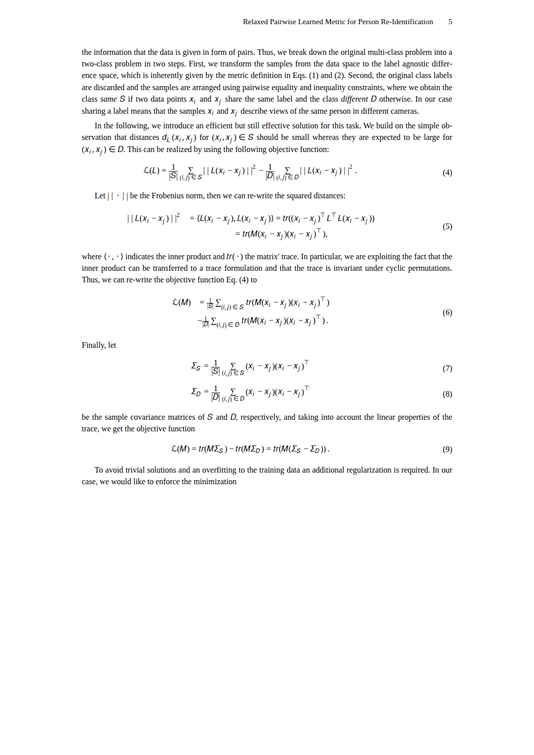Relaxed Pairwise Learned Metric for Person Re-Identification 5
the information that the data is given in form of pairs. Thus, we break down the original multi-class problem into a two-class problem in two steps. First, we transform the samples from the data space to the label agnostic difference space, which is inherently given by the metric definition in Eqs. (1) and (2). Second, the original class labels are discarded and the samples are arranged using pairwise equality and inequality constraints, where we obtain the class same S if two data points xi and xj share the same label and the class different D otherwise. In our case sharing a label means that the samples xi and xj describe views of the same person in different cameras.
In the following, we introduce an efficient but still effective solution for this task. We build on the simple observation that distances dL(xi,xj) for (xi,xj)∈S should be small whereas they are expected to be large for (xi,xj)∈D. This can be realized by using the following objective function:
ℒ(L)= 1|S| ∑(i,j)∈S ||L(xi−xj)||2 − 1|D| ∑(i,j)∈D ||L(xi−xj)||2 .
(4)
Let ||⋅|| be the Frobenius norm, then we can re-write the squared distances:
||L(xi−xj)||2 = ⟨L(xi−xj),L(xi−xj)⟩ = tr((xi−xj)⊤L⊤L(xi−xj)) = tr(M(xi−xj)(xi−xj)⊤) ,
(5)
where ⟨⋅,⋅⟩ indicates the inner product and tr(⋅) the matrix' trace. In particular, we are exploiting the fact that the inner product can be transferred to a trace formulation and that the trace is invariant under cyclic permutations. Thus, we can re-write the objective function Eq. (4) to
ℒ(M) = 1|S| ∑(i,j)∈S tr(M(xi−xj)(xi−xj)⊤) − 1|D| ∑(i,j)∈D tr(M(xi−xj)(xi−xj)⊤) .
(6)
Finally, let
ΣS = 1|S| ∑(i,j)∈S (xi−xj) (xi−xj)⊤
(7)
ΣD = 1|D| ∑(i,j)∈D (xi−xj) (xi−xj)⊤
(8)
be the sample covariance matrices of S and D, respectively, and taking into account the linear properties of the trace, we get the objective function
ℒ(M)= tr(MΣS) − tr(MΣD) = tr(M(ΣS−ΣD)) .
(9)
To avoid trivial solutions and an overfitting to the training data an additional regularization is required. In our case, we would like to enforce the minimization